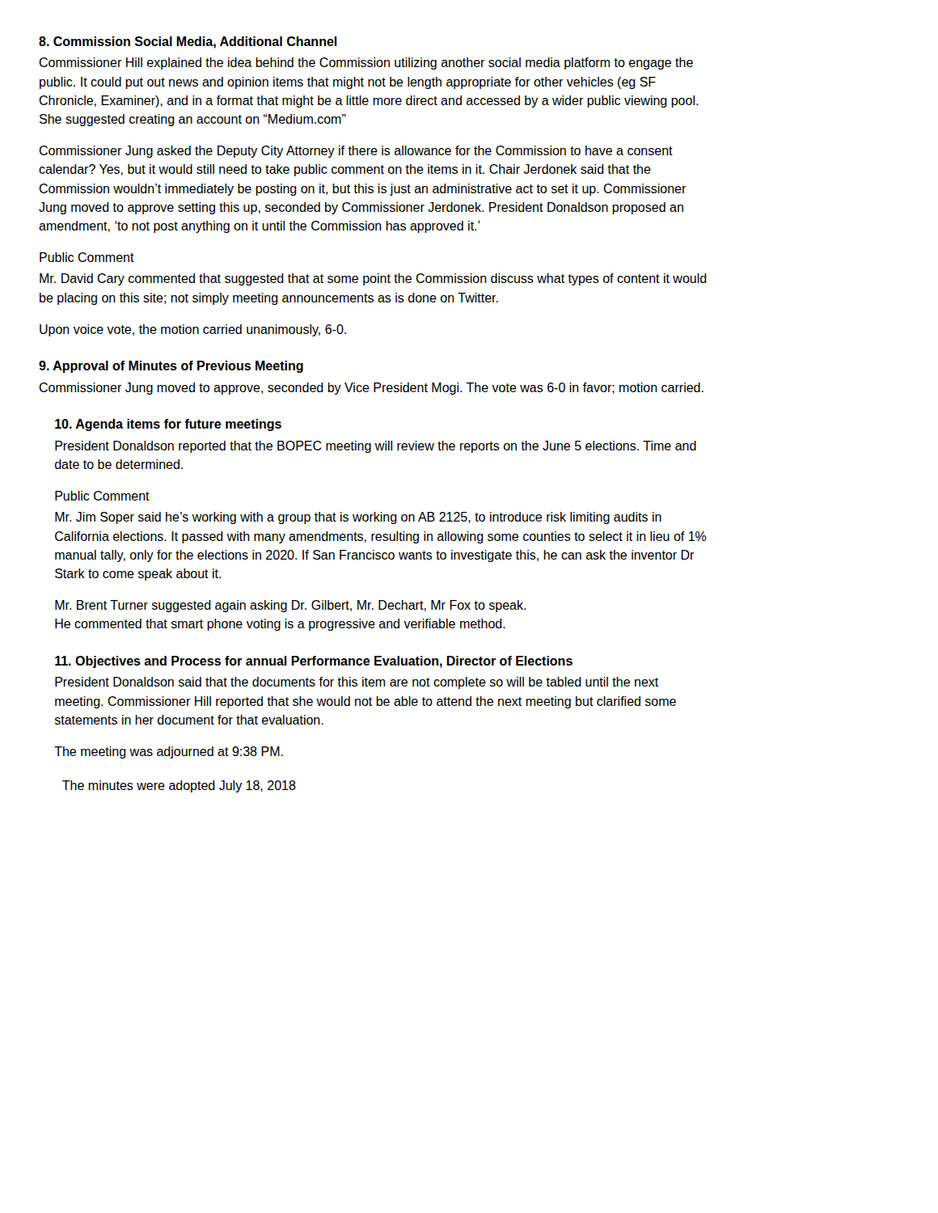8. Commission Social Media, Additional Channel
Commissioner Hill explained the idea behind the Commission utilizing another social media platform to engage the public. It could put out news and opinion items that might not be length appropriate for other vehicles (eg SF Chronicle, Examiner), and in a format that might be a little more direct and accessed by a wider public viewing pool. She suggested creating an account on “Medium.com”
Commissioner Jung asked the Deputy City Attorney if there is allowance for the Commission to have a consent calendar? Yes, but it would still need to take public comment on the items in it. Chair Jerdonek said that the Commission wouldn’t immediately be posting on it, but this is just an administrative act to set it up. Commissioner Jung moved to approve setting this up, seconded by Commissioner Jerdonek. President Donaldson proposed an amendment, ‘to not post anything on it until the Commission has approved it.’
Public Comment
Mr. David Cary commented that suggested that at some point the Commission discuss what types of content it would be placing on this site; not simply meeting announcements as is done on Twitter.
Upon voice vote, the motion carried unanimously, 6-0.
9. Approval of Minutes of Previous Meeting
Commissioner Jung moved to approve, seconded by Vice President Mogi. The vote was 6-0 in favor; motion carried.
10. Agenda items for future meetings
President Donaldson reported that the BOPEC meeting will review the reports on the June 5 elections. Time and date to be determined.
Public Comment
Mr. Jim Soper said he’s working with a group that is working on AB 2125, to introduce risk limiting audits in California elections. It passed with many amendments, resulting in allowing some counties to select it in lieu of 1% manual tally, only for the elections in 2020. If San Francisco wants to investigate this, he can ask the inventor Dr Stark to come speak about it.
Mr. Brent Turner suggested again asking Dr. Gilbert, Mr. Dechart, Mr Fox to speak.
He commented that smart phone voting is a progressive and verifiable method.
11. Objectives and Process for annual Performance Evaluation, Director of Elections
President Donaldson said that the documents for this item are not complete so will be tabled until the next meeting. Commissioner Hill reported that she would not be able to attend the next meeting but clarified some statements in her document for that evaluation.
The meeting was adjourned at 9:38 PM.
The minutes were adopted July 18, 2018